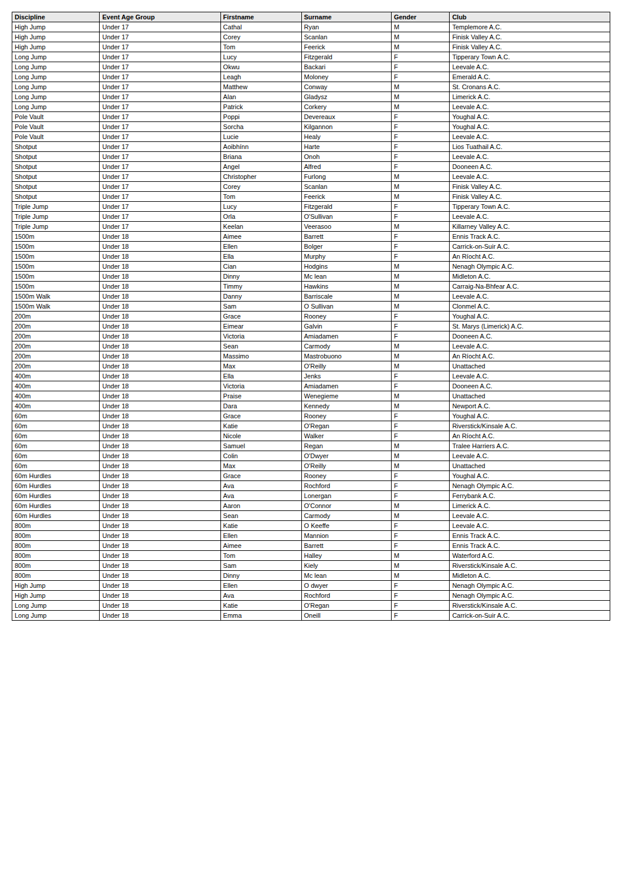| Discipline | Event Age Group | Firstname | Surname | Gender | Club |
| --- | --- | --- | --- | --- | --- |
| High Jump | Under 17 | Cathal | Ryan | M | Templemore A.C. |
| High Jump | Under 17 | Corey | Scanlan | M | Finisk Valley A.C. |
| High Jump | Under 17 | Tom | Feerick | M | Finisk Valley A.C. |
| Long Jump | Under 17 | Lucy | Fitzgerald | F | Tipperary Town A.C. |
| Long Jump | Under 17 | Okwu | Backari | F | Leevale A.C. |
| Long Jump | Under 17 | Leagh | Moloney | F | Emerald A.C. |
| Long Jump | Under 17 | Matthew | Conway | M | St. Cronans A.C. |
| Long Jump | Under 17 | Alan | Gladysz | M | Limerick A.C. |
| Long Jump | Under 17 | Patrick | Corkery | M | Leevale A.C. |
| Pole Vault | Under 17 | Poppi | Devereaux | F | Youghal A.C. |
| Pole Vault | Under 17 | Sorcha | Kilgannon | F | Youghal A.C. |
| Pole Vault | Under 17 | Lucie | Healy | F | Leevale A.C. |
| Shotput | Under 17 | Aoibhínn | Harte | F | Lios Tuathail A.C. |
| Shotput | Under 17 | Briana | Onoh | F | Leevale A.C. |
| Shotput | Under 17 | Angel | Alfred | F | Dooneen A.C. |
| Shotput | Under 17 | Christopher | Furlong | M | Leevale A.C. |
| Shotput | Under 17 | Corey | Scanlan | M | Finisk Valley A.C. |
| Shotput | Under 17 | Tom | Feerick | M | Finisk Valley A.C. |
| Triple Jump | Under 17 | Lucy | Fitzgerald | F | Tipperary Town A.C. |
| Triple Jump | Under 17 | Orla | O'Sullivan | F | Leevale A.C. |
| Triple Jump | Under 17 | Keelan | Veerasoo | M | Killarney Valley A.C. |
| 1500m | Under 18 | Aimee | Barrett | F | Ennis Track A.C. |
| 1500m | Under 18 | Ellen | Bolger | F | Carrick-on-Suir A.C. |
| 1500m | Under 18 | Ella | Murphy | F | An Ríocht A.C. |
| 1500m | Under 18 | Cian | Hodgins | M | Nenagh Olympic A.C. |
| 1500m | Under 18 | Dinny | Mc lean | M | Midleton A.C. |
| 1500m | Under 18 | Timmy | Hawkins | M | Carraig-Na-Bhfear A.C. |
| 1500m Walk | Under 18 | Danny | Barriscale | M | Leevale A.C. |
| 1500m Walk | Under 18 | Sam | O Sullivan | M | Clonmel A.C. |
| 200m | Under 18 | Grace | Rooney | F | Youghal A.C. |
| 200m | Under 18 | Eimear | Galvin | F | St. Marys (Limerick) A.C. |
| 200m | Under 18 | Victoria | Amiadamen | F | Dooneen A.C. |
| 200m | Under 18 | Sean | Carmody | M | Leevale A.C. |
| 200m | Under 18 | Massimo | Mastrobuono | M | An Ríocht A.C. |
| 200m | Under 18 | Max | O'Reilly | M | Unattached |
| 400m | Under 18 | Ella | Jenks | F | Leevale A.C. |
| 400m | Under 18 | Victoria | Amiadamen | F | Dooneen A.C. |
| 400m | Under 18 | Praise | Wenegieme | M | Unattached |
| 400m | Under 18 | Dara | Kennedy | M | Newport A.C. |
| 60m | Under 18 | Grace | Rooney | F | Youghal A.C. |
| 60m | Under 18 | Katie | O'Regan | F | Riverstick/Kinsale A.C. |
| 60m | Under 18 | Nicole | Walker | F | An Ríocht A.C. |
| 60m | Under 18 | Samuel | Regan | M | Tralee Harriers A.C. |
| 60m | Under 18 | Colin | O'Dwyer | M | Leevale A.C. |
| 60m | Under 18 | Max | O'Reilly | M | Unattached |
| 60m Hurdles | Under 18 | Grace | Rooney | F | Youghal A.C. |
| 60m Hurdles | Under 18 | Ava | Rochford | F | Nenagh Olympic A.C. |
| 60m Hurdles | Under 18 | Ava | Lonergan | F | Ferrybank A.C. |
| 60m Hurdles | Under 18 | Aaron | O'Connor | M | Limerick A.C. |
| 60m Hurdles | Under 18 | Sean | Carmody | M | Leevale A.C. |
| 800m | Under 18 | Katie | O Keeffe | F | Leevale A.C. |
| 800m | Under 18 | Ellen | Mannion | F | Ennis Track A.C. |
| 800m | Under 18 | Aimee | Barrett | F | Ennis Track A.C. |
| 800m | Under 18 | Tom | Halley | M | Waterford A.C. |
| 800m | Under 18 | Sam | Kiely | M | Riverstick/Kinsale A.C. |
| 800m | Under 18 | Dinny | Mc lean | M | Midleton A.C. |
| High Jump | Under 18 | Ellen | O dwyer | F | Nenagh Olympic A.C. |
| High Jump | Under 18 | Ava | Rochford | F | Nenagh Olympic A.C. |
| Long Jump | Under 18 | Katie | O'Regan | F | Riverstick/Kinsale A.C. |
| Long Jump | Under 18 | Emma | Oneill | F | Carrick-on-Suir A.C. |